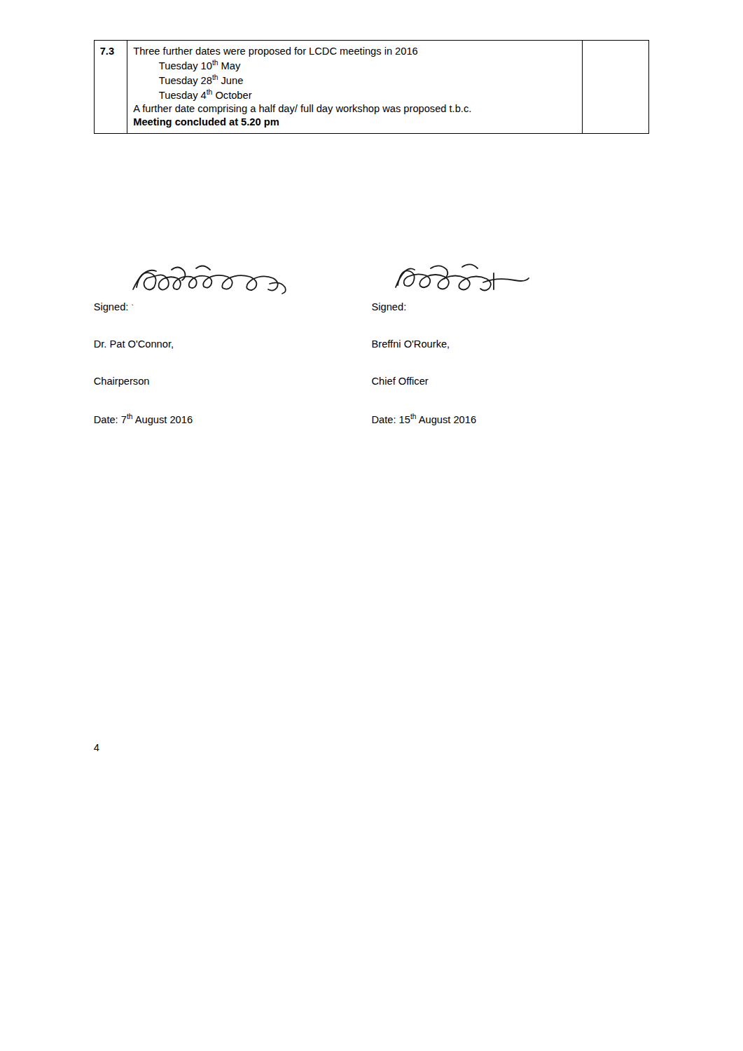| 7.3 | Three further dates were proposed for LCDC meetings in 2016 Tuesday 10 th May Tuesday 28 th June Tuesday 4 th October A further date comprising a half day/ full day workshop was proposed t.b.c. Meeting concluded at 5.20 pm | |
Signed: `
Dr. Pat O'Connor,
Chairperson
Date: 7th August 2016
Signed:
Breffni O'Rourke,
Chief Officer
Date: 15th August 2016
4